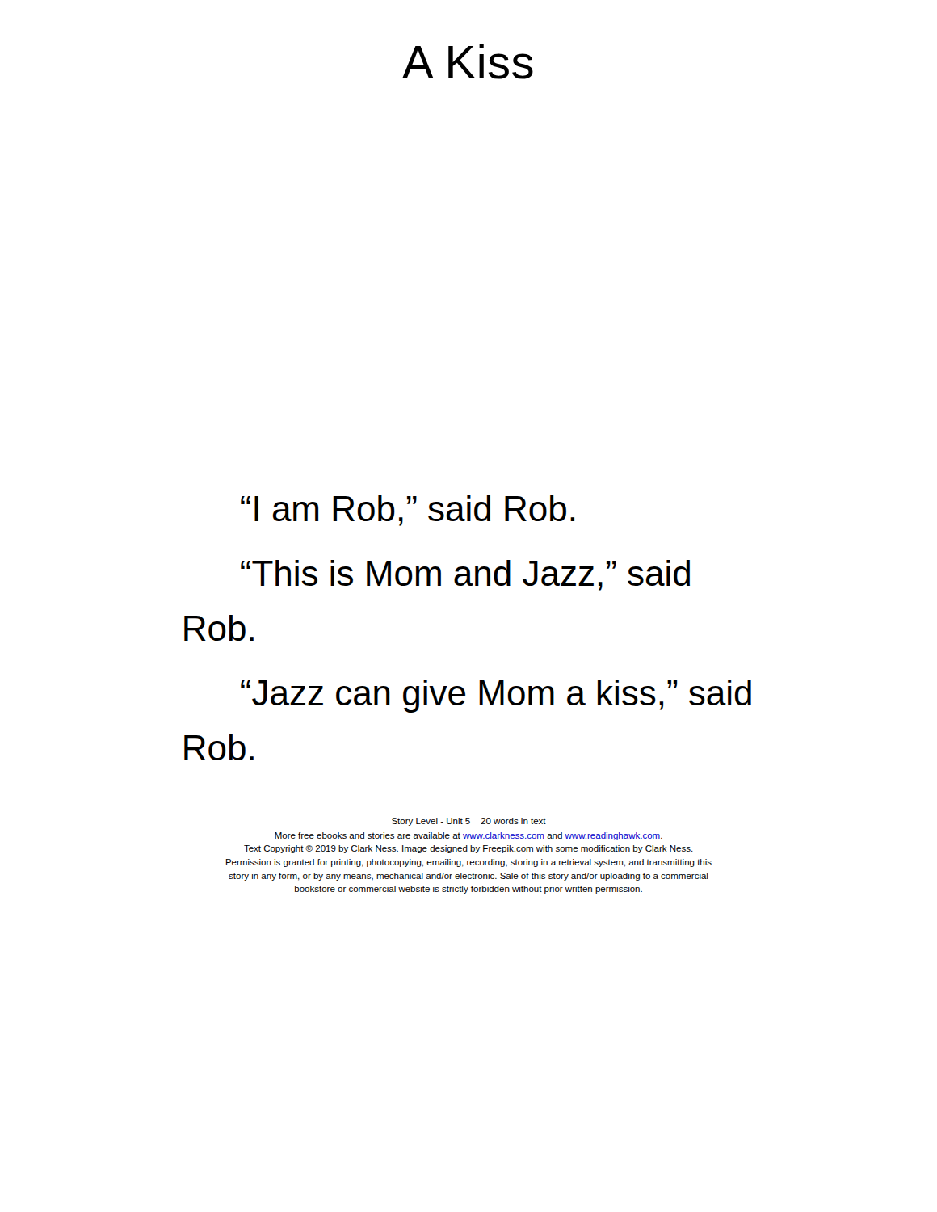A Kiss
“I am Rob,” said Rob.
“This is Mom and Jazz,” said Rob.
“Jazz can give Mom a kiss,” said Rob.
Story Level - Unit 5 20 words in text
More free ebooks and stories are available at www.clarkness.com and www.readinghawk.com.
Text Copyright © 2019 by Clark Ness. Image designed by Freepik.com with some modification by Clark Ness.
Permission is granted for printing, photocopying, emailing, recording, storing in a retrieval system, and transmitting this
story in any form, or by any means, mechanical and/or electronic. Sale of this story and/or uploading to a commercial
bookstore or commercial website is strictly forbidden without prior written permission.